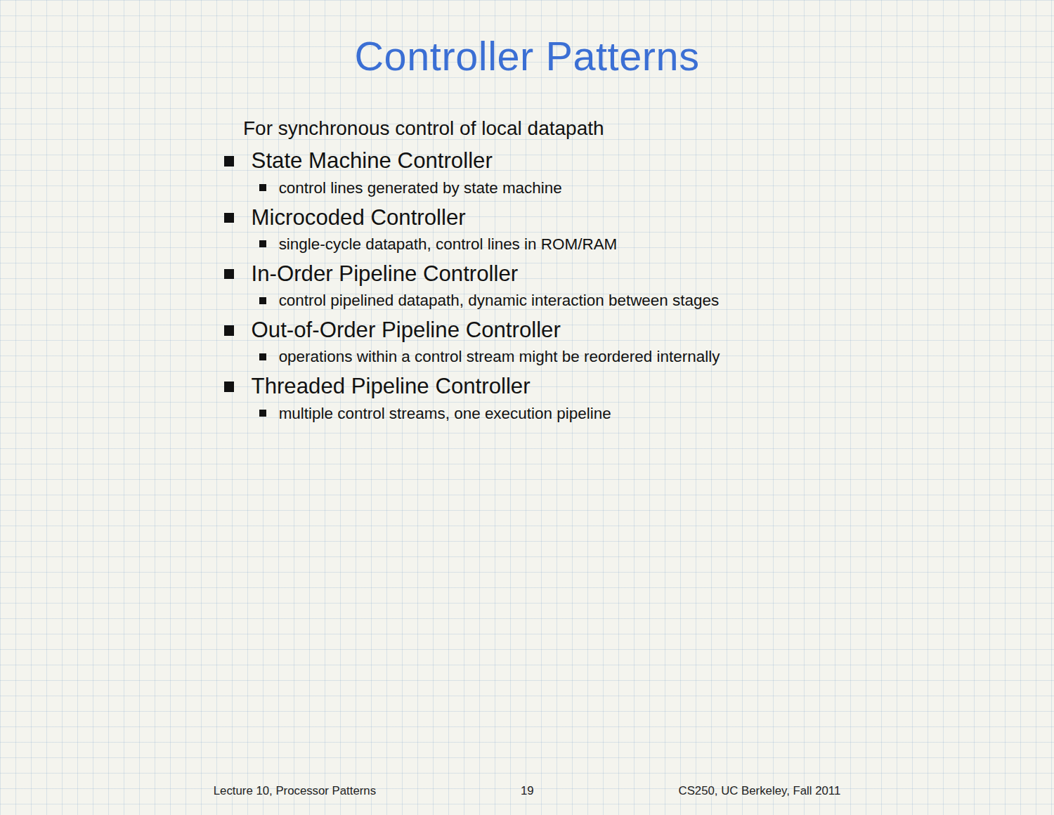Controller Patterns
For synchronous control of local datapath
State Machine Controller
control lines generated by state machine
Microcoded Controller
single-cycle datapath, control lines in ROM/RAM
In-Order Pipeline Controller
control pipelined datapath, dynamic interaction between stages
Out-of-Order Pipeline Controller
operations within a control stream might be reordered internally
Threaded Pipeline Controller
multiple control streams, one execution pipeline
Lecture 10, Processor Patterns CS250, UC Berkeley, Fall 2011
19